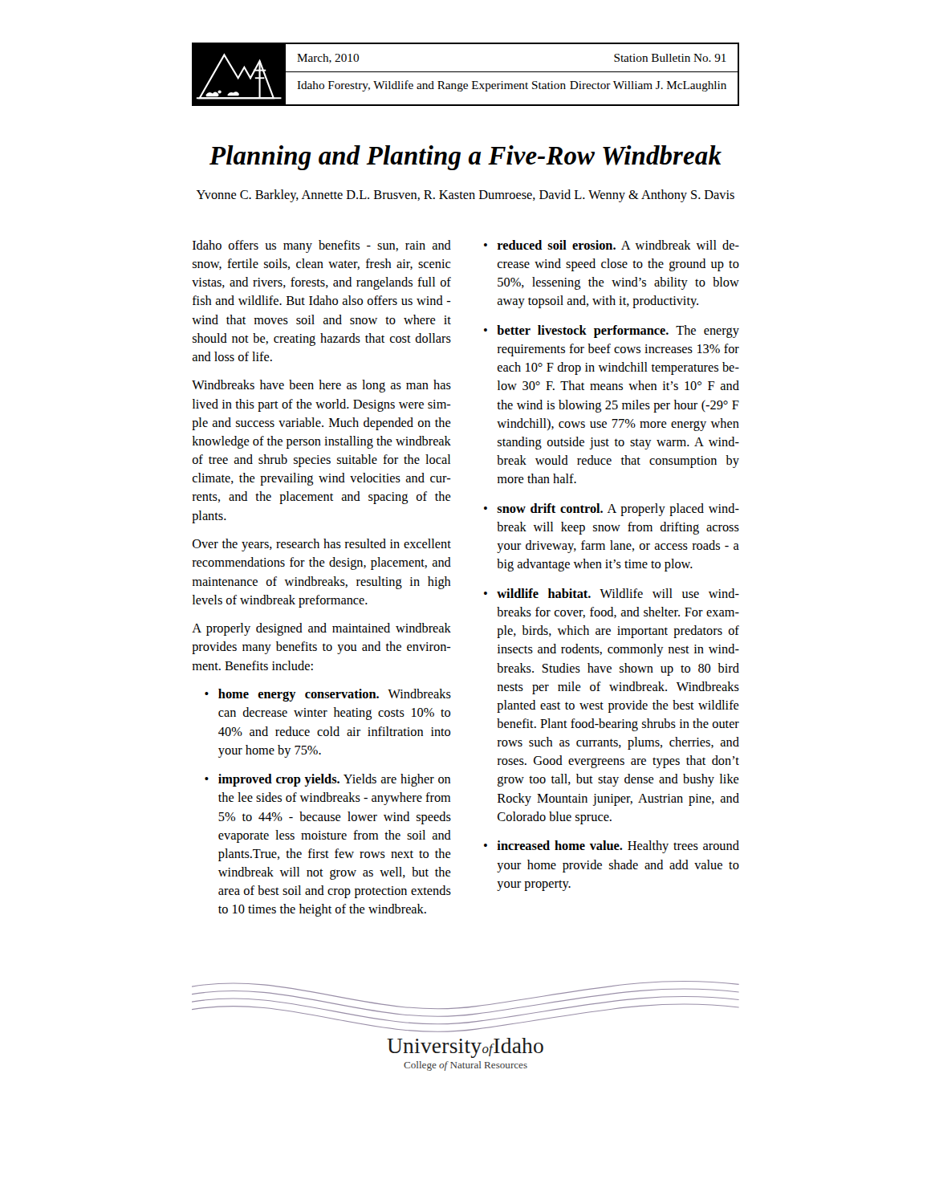March, 2010 Station Bulletin No. 91
Idaho Forestry, Wildlife and Range Experiment Station Director William J. McLaughlin
Planning and Planting a Five-Row Windbreak
Yvonne C. Barkley, Annette D.L. Brusven, R. Kasten Dumroese, David L. Wenny & Anthony S. Davis
Idaho offers us many benefits - sun, rain and snow, fertile soils, clean water, fresh air, scenic vistas, and rivers, forests, and rangelands full of fish and wildlife. But Idaho also offers us wind - wind that moves soil and snow to where it should not be, creating hazards that cost dollars and loss of life.
Windbreaks have been here as long as man has lived in this part of the world. Designs were simple and success variable. Much depended on the knowledge of the person installing the windbreak of tree and shrub species suitable for the local climate, the prevailing wind velocities and currents, and the placement and spacing of the plants.
Over the years, research has resulted in excellent recommendations for the design, placement, and maintenance of windbreaks, resulting in high levels of windbreak preformance.
A properly designed and maintained windbreak provides many benefits to you and the environment. Benefits include:
home energy conservation. Windbreaks can decrease winter heating costs 10% to 40% and reduce cold air infiltration into your home by 75%.
improved crop yields. Yields are higher on the lee sides of windbreaks - anywhere from 5% to 44% - because lower wind speeds evaporate less moisture from the soil and plants.True, the first few rows next to the windbreak will not grow as well, but the area of best soil and crop protection extends to 10 times the height of the windbreak.
reduced soil erosion. A windbreak will decrease wind speed close to the ground up to 50%, lessening the wind’s ability to blow away topsoil and, with it, productivity.
better livestock performance. The energy requirements for beef cows increases 13% for each 10° F drop in windchill temperatures below 30° F. That means when it’s 10° F and the wind is blowing 25 miles per hour (-29° F windchill), cows use 77% more energy when standing outside just to stay warm. A windbreak would reduce that consumption by more than half.
snow drift control. A properly placed windbreak will keep snow from drifting across your driveway, farm lane, or access roads - a big advantage when it’s time to plow.
wildlife habitat. Wildlife will use windbreaks for cover, food, and shelter. For example, birds, which are important predators of insects and rodents, commonly nest in windbreaks. Studies have shown up to 80 bird nests per mile of windbreak. Windbreaks planted east to west provide the best wildlife benefit. Plant food-bearing shrubs in the outer rows such as currants, plums, cherries, and roses. Good evergreens are types that don’t grow too tall, but stay dense and bushy like Rocky Mountain juniper, Austrian pine, and Colorado blue spruce.
increased home value. Healthy trees around your home provide shade and add value to your property.
Universityof Idaho
College of Natural Resources